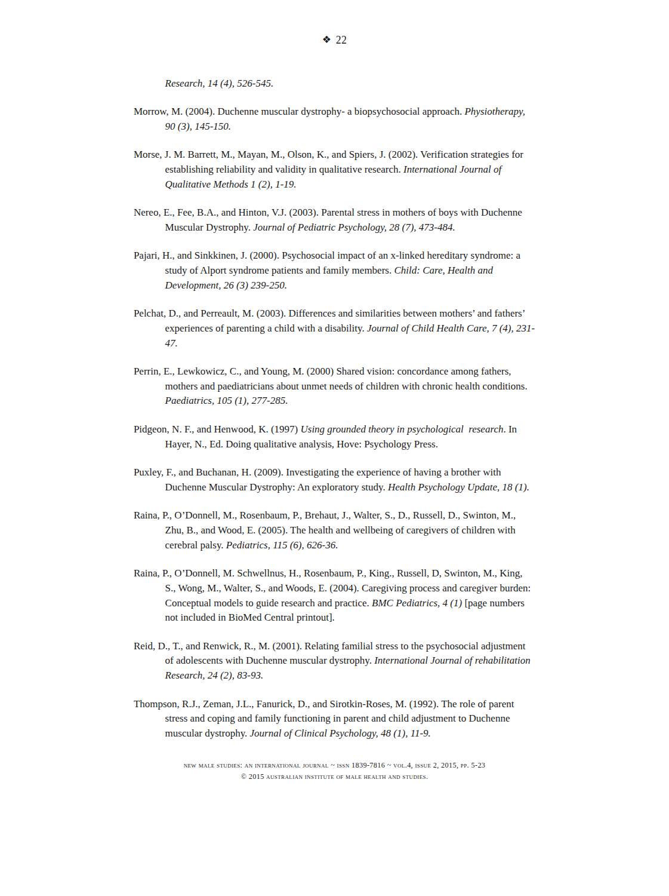❖22
Research, 14 (4), 526-545.
Morrow, M. (2004). Duchenne muscular dystrophy- a biopsychosocial approach. Physiotherapy, 90 (3), 145-150.
Morse, J. M. Barrett, M., Mayan, M., Olson, K., and Spiers, J. (2002). Verification strategies for establishing reliability and validity in qualitative research. International Journal of Qualitative Methods 1 (2), 1-19.
Nereo, E., Fee, B.A., and Hinton, V.J. (2003). Parental stress in mothers of boys with Duchenne Muscular Dystrophy. Journal of Pediatric Psychology, 28 (7), 473-484.
Pajari, H., and Sinkkinen, J. (2000). Psychosocial impact of an x-linked hereditary syndrome: a study of Alport syndrome patients and family members. Child: Care, Health and Development, 26 (3) 239-250.
Pelchat, D., and Perreault, M. (2003). Differences and similarities between mothers’ and fathers’ experiences of parenting a child with a disability. Journal of Child Health Care, 7 (4), 231-47.
Perrin, E., Lewkowicz, C., and Young, M. (2000) Shared vision: concordance among fathers, mothers and paediatricians about unmet needs of children with chronic health conditions. Paediatrics, 105 (1), 277-285.
Pidgeon, N. F., and Henwood, K. (1997) Using grounded theory in psychological research. In Hayer, N., Ed. Doing qualitative analysis, Hove: Psychology Press.
Puxley, F., and Buchanan, H. (2009). Investigating the experience of having a brother with Duchenne Muscular Dystrophy: An exploratory study. Health Psychology Update, 18 (1).
Raina, P., O’Donnell, M., Rosenbaum, P., Brehaut, J., Walter, S., D., Russell, D., Swinton, M., Zhu, B., and Wood, E. (2005). The health and wellbeing of caregivers of children with cerebral palsy. Pediatrics, 115 (6), 626-36.
Raina, P., O’Donnell, M. Schwellnus, H., Rosenbaum, P., King., Russell, D, Swinton, M., King, S., Wong, M., Walter, S., and Woods, E. (2004). Caregiving process and caregiver burden: Conceptual models to guide research and practice. BMC Pediatrics, 4 (1) [page numbers not included in BioMed Central printout].
Reid, D., T., and Renwick, R., M. (2001). Relating familial stress to the psychosocial adjustment of adolescents with Duchenne muscular dystrophy. International Journal of rehabilitation Research, 24 (2), 83-93.
Thompson, R.J., Zeman, J.L., Fanurick, D., and Sirotkin-Roses, M. (1992). The role of parent stress and coping and family functioning in parent and child adjustment to Duchenne muscular dystrophy. Journal of Clinical Psychology, 48 (1), 11-9.
New Male Studies: An International Journal ~ ISSN 1839-7816 ~ Vol.4, Issue 2, 2015, pp. 5-23 © 2015 Australian Institute of Male Health and Studies.